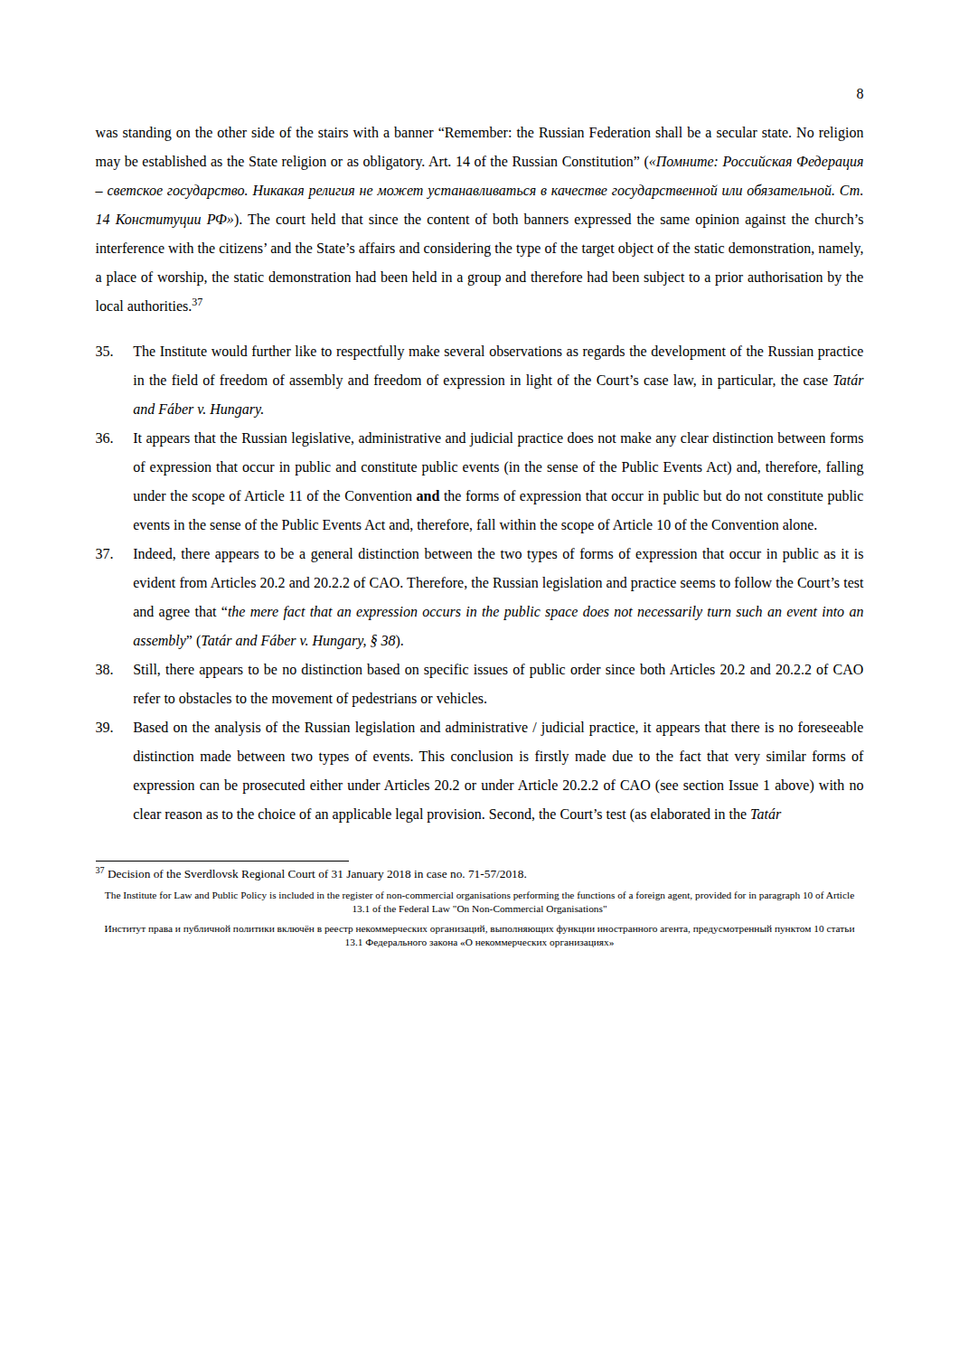8
was standing on the other side of the stairs with a banner “Remember: the Russian Federation shall be a secular state. No religion may be established as the State religion or as obligatory. Art. 14 of the Russian Constitution” («Помните: Российская Федерация – светское государство. Никакая религия не может устанавливаться в качестве государственной или обязательной. Ст. 14 Конституции РФ»). The court held that since the content of both banners expressed the same opinion against the church’s interference with the citizens’ and the State’s affairs and considering the type of the target object of the static demonstration, namely, a place of worship, the static demonstration had been held in a group and therefore had been subject to a prior authorisation by the local authorities.37
35.
The Institute would further like to respectfully make several observations as regards the development of the Russian practice in the field of freedom of assembly and freedom of expression in light of the Court’s case law, in particular, the case Tatár and Fáber v. Hungary.
36.
It appears that the Russian legislative, administrative and judicial practice does not make any clear distinction between forms of expression that occur in public and constitute public events (in the sense of the Public Events Act) and, therefore, falling under the scope of Article 11 of the Convention and the forms of expression that occur in public but do not constitute public events in the sense of the Public Events Act and, therefore, fall within the scope of Article 10 of the Convention alone.
37.
Indeed, there appears to be a general distinction between the two types of forms of expression that occur in public as it is evident from Articles 20.2 and 20.2.2 of CAO. Therefore, the Russian legislation and practice seems to follow the Court’s test and agree that “the mere fact that an expression occurs in the public space does not necessarily turn such an event into an assembly” (Tatár and Fáber v. Hungary, § 38).
38.
Still, there appears to be no distinction based on specific issues of public order since both Articles 20.2 and 20.2.2 of CAO refer to obstacles to the movement of pedestrians or vehicles.
39.
Based on the analysis of the Russian legislation and administrative / judicial practice, it appears that there is no foreseeable distinction made between two types of events. This conclusion is firstly made due to the fact that very similar forms of expression can be prosecuted either under Articles 20.2 or under Article 20.2.2 of CAO (see section Issue 1 above) with no clear reason as to the choice of an applicable legal provision. Second, the Court’s test (as elaborated in the Tatár
37 Decision of the Sverdlovsk Regional Court of 31 January 2018 in case no. 71-57/2018.
The Institute for Law and Public Policy is included in the register of non-commercial organisations performing the functions of a foreign agent, provided for in paragraph 10 of Article 13.1 of the Federal Law "On Non-Commercial Organisations"
Институт права и публичной политики включён в реестр некоммерческих организаций, выполняющих функции иностранного агента, предусмотренный пунктом 10 статьи 13.1 Федерального закона «О некоммерческих организациях»